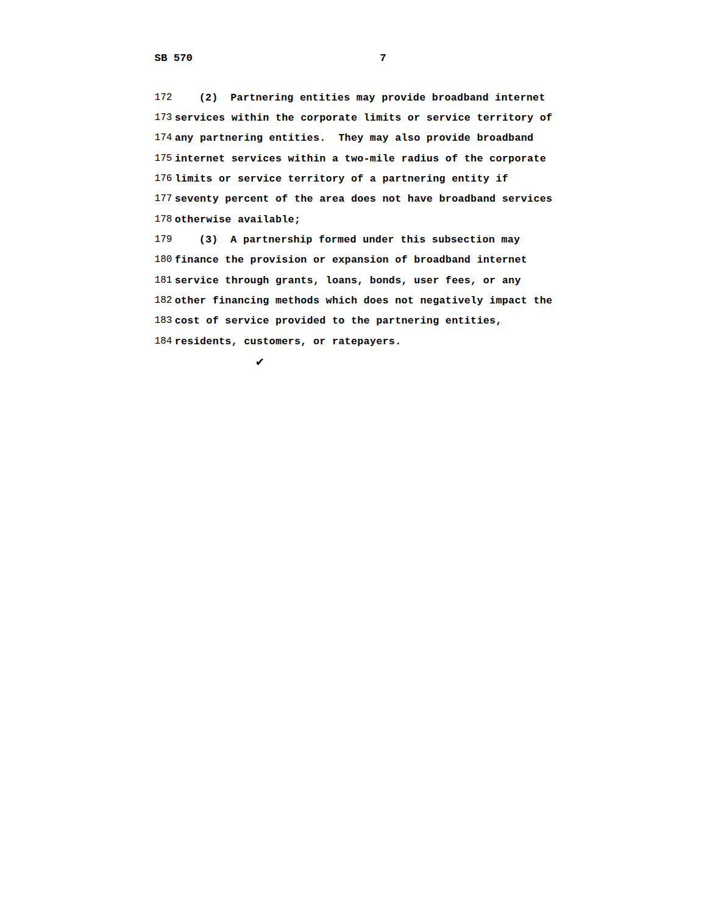SB 570 7
| 172 | (2) Partnering entities may provide broadband internet |
| 173 | services within the corporate limits or service territory of |
| 174 | any partnering entities. They may also provide broadband |
| 175 | internet services within a two-mile radius of the corporate |
| 176 | limits or service territory of a partnering entity if |
| 177 | seventy percent of the area does not have broadband services |
| 178 | otherwise available; |
| 179 | (3) A partnership formed under this subsection may |
| 180 | finance the provision or expansion of broadband internet |
| 181 | service through grants, loans, bonds, user fees, or any |
| 182 | other financing methods which does not negatively impact the |
| 183 | cost of service provided to the partnering entities, |
| 184 | residents, customers, or ratepayers. |
✔